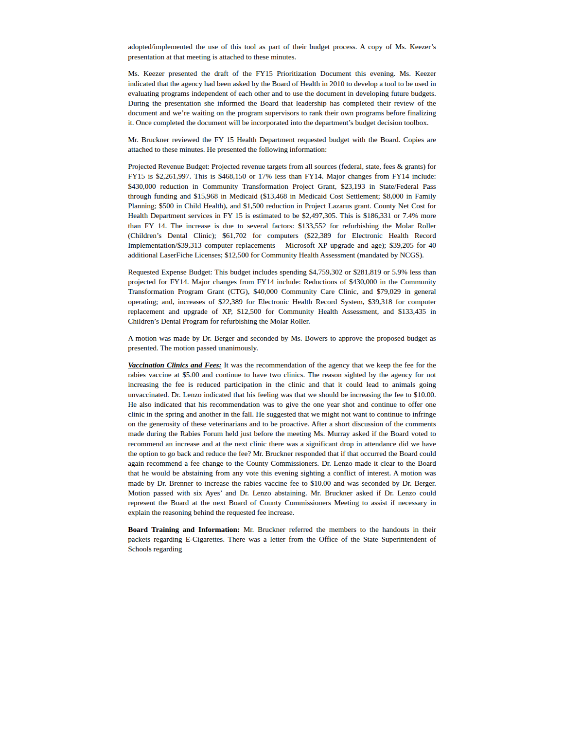adopted/implemented the use of this tool as part of their budget process. A copy of Ms. Keezer’s presentation at that meeting is attached to these minutes.
Ms. Keezer presented the draft of the FY15 Prioritization Document this evening. Ms. Keezer indicated that the agency had been asked by the Board of Health in 2010 to develop a tool to be used in evaluating programs independent of each other and to use the document in developing future budgets. During the presentation she informed the Board that leadership has completed their review of the document and we’re waiting on the program supervisors to rank their own programs before finalizing it. Once completed the document will be incorporated into the department’s budget decision toolbox.
Mr. Bruckner reviewed the FY 15 Health Department requested budget with the Board. Copies are attached to these minutes. He presented the following information:
Projected Revenue Budget: Projected revenue targets from all sources (federal, state, fees & grants) for FY15 is $2,261,997. This is $468,150 or 17% less than FY14. Major changes from FY14 include: $430,000 reduction in Community Transformation Project Grant, $23,193 in State/Federal Pass through funding and $15,968 in Medicaid ($13,468 in Medicaid Cost Settlement; $8,000 in Family Planning; $500 in Child Health), and $1,500 reduction in Project Lazarus grant. County Net Cost for Health Department services in FY 15 is estimated to be $2,497,305. This is $186,331 or 7.4% more than FY 14. The increase is due to several factors: $133,552 for refurbishing the Molar Roller (Children’s Dental Clinic); $61,702 for computers ($22,389 for Electronic Health Record Implementation/$39,313 computer replacements – Microsoft XP upgrade and age); $39,205 for 40 additional LaserFiche Licenses; $12,500 for Community Health Assessment (mandated by NCGS).
Requested Expense Budget: This budget includes spending $4,759,302 or $281,819 or 5.9% less than projected for FY14. Major changes from FY14 include: Reductions of $430,000 in the Community Transformation Program Grant (CTG), $40,000 Community Care Clinic, and $79,029 in general operating; and, increases of $22,389 for Electronic Health Record System, $39,318 for computer replacement and upgrade of XP, $12,500 for Community Health Assessment, and $133,435 in Children’s Dental Program for refurbishing the Molar Roller.
A motion was made by Dr. Berger and seconded by Ms. Bowers to approve the proposed budget as presented. The motion passed unanimously.
Vaccination Clinics and Fees: It was the recommendation of the agency that we keep the fee for the rabies vaccine at $5.00 and continue to have two clinics. The reason sighted by the agency for not increasing the fee is reduced participation in the clinic and that it could lead to animals going unvaccinated. Dr. Lenzo indicated that his feeling was that we should be increasing the fee to $10.00. He also indicated that his recommendation was to give the one year shot and continue to offer one clinic in the spring and another in the fall. He suggested that we might not want to continue to infringe on the generosity of these veterinarians and to be proactive. After a short discussion of the comments made during the Rabies Forum held just before the meeting Ms. Murray asked if the Board voted to recommend an increase and at the next clinic there was a significant drop in attendance did we have the option to go back and reduce the fee? Mr. Bruckner responded that if that occurred the Board could again recommend a fee change to the County Commissioners. Dr. Lenzo made it clear to the Board that he would be abstaining from any vote this evening sighting a conflict of interest. A motion was made by Dr. Brenner to increase the rabies vaccine fee to $10.00 and was seconded by Dr. Berger. Motion passed with six Ayes’ and Dr. Lenzo abstaining. Mr. Bruckner asked if Dr. Lenzo could represent the Board at the next Board of County Commissioners Meeting to assist if necessary in explain the reasoning behind the requested fee increase.
Board Training and Information: Mr. Bruckner referred the members to the handouts in their packets regarding E-Cigarettes. There was a letter from the Office of the State Superintendent of Schools regarding